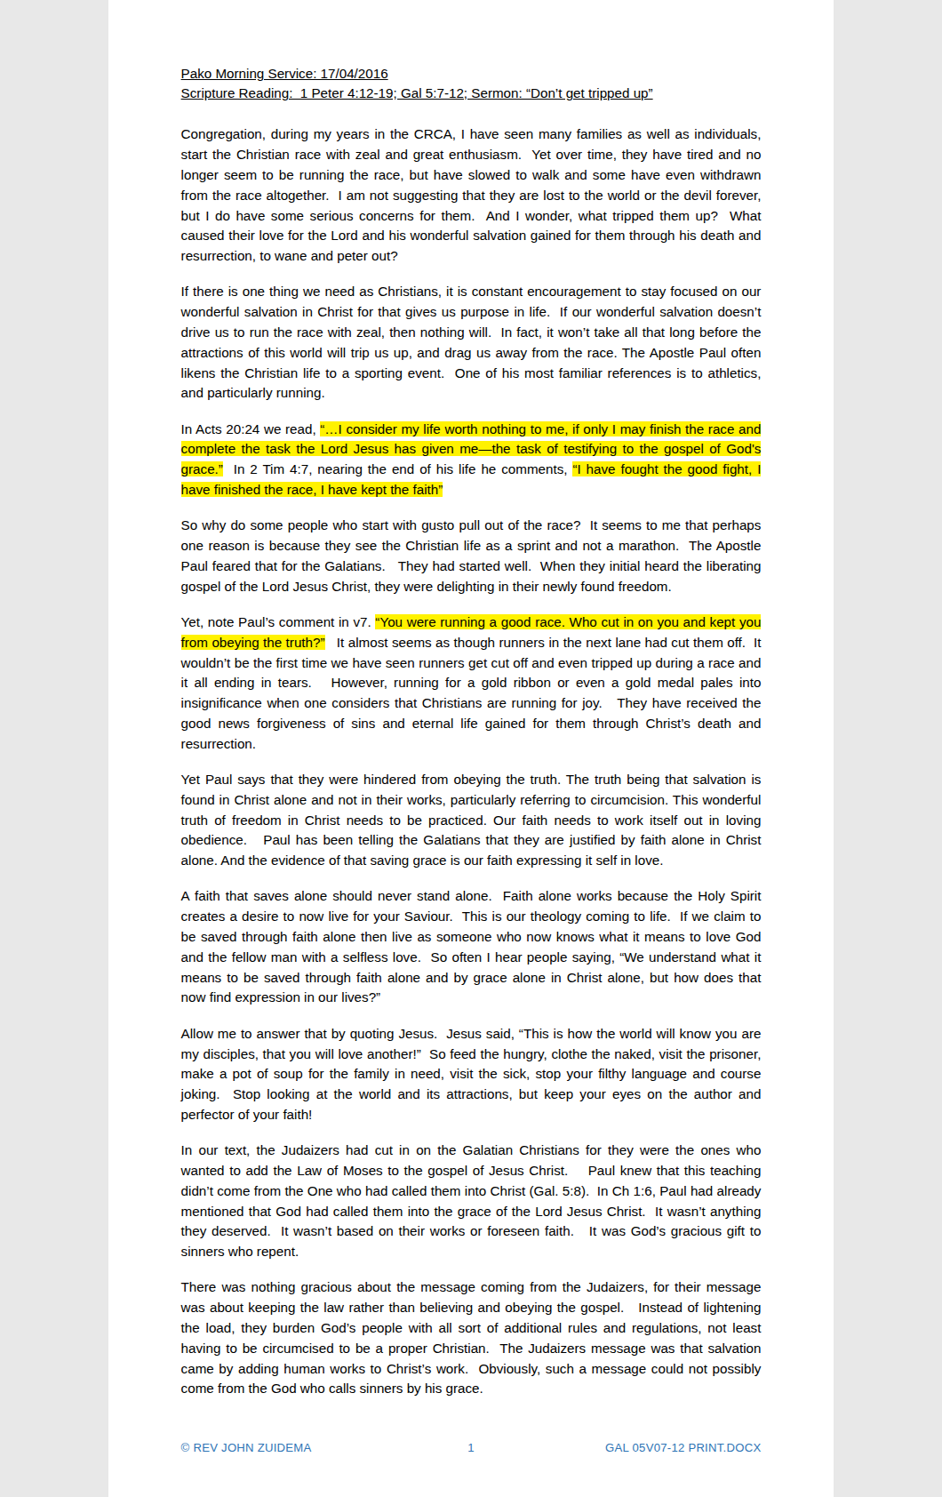Pako Morning Service: 17/04/2016 Scripture Reading: 1 Peter 4:12-19; Gal 5:7-12; Sermon: “Don’t get tripped up”
Congregation, during my years in the CRCA, I have seen many families as well as individuals, start the Christian race with zeal and great enthusiasm. Yet over time, they have tired and no longer seem to be running the race, but have slowed to walk and some have even withdrawn from the race altogether. I am not suggesting that they are lost to the world or the devil forever, but I do have some serious concerns for them. And I wonder, what tripped them up? What caused their love for the Lord and his wonderful salvation gained for them through his death and resurrection, to wane and peter out?
If there is one thing we need as Christians, it is constant encouragement to stay focused on our wonderful salvation in Christ for that gives us purpose in life. If our wonderful salvation doesn’t drive us to run the race with zeal, then nothing will. In fact, it won’t take all that long before the attractions of this world will trip us up, and drag us away from the race. The Apostle Paul often likens the Christian life to a sporting event. One of his most familiar references is to athletics, and particularly running.
In Acts 20:24 we read, “…I consider my life worth nothing to me, if only I may finish the race and complete the task the Lord Jesus has given me—the task of testifying to the gospel of God's grace.” In 2 Tim 4:7, nearing the end of his life he comments, “I have fought the good fight, I have finished the race, I have kept the faith”
So why do some people who start with gusto pull out of the race? It seems to me that perhaps one reason is because they see the Christian life as a sprint and not a marathon. The Apostle Paul feared that for the Galatians. They had started well. When they initial heard the liberating gospel of the Lord Jesus Christ, they were delighting in their newly found freedom.
Yet, note Paul’s comment in v7. “You were running a good race. Who cut in on you and kept you from obeying the truth?” It almost seems as though runners in the next lane had cut them off. It wouldn’t be the first time we have seen runners get cut off and even tripped up during a race and it all ending in tears. However, running for a gold ribbon or even a gold medal pales into insignificance when one considers that Christians are running for joy. They have received the good news forgiveness of sins and eternal life gained for them through Christ’s death and resurrection.
Yet Paul says that they were hindered from obeying the truth. The truth being that salvation is found in Christ alone and not in their works, particularly referring to circumcision. This wonderful truth of freedom in Christ needs to be practiced. Our faith needs to work itself out in loving obedience. Paul has been telling the Galatians that they are justified by faith alone in Christ alone. And the evidence of that saving grace is our faith expressing it self in love.
A faith that saves alone should never stand alone. Faith alone works because the Holy Spirit creates a desire to now live for your Saviour. This is our theology coming to life. If we claim to be saved through faith alone then live as someone who now knows what it means to love God and the fellow man with a selfless love. So often I hear people saying, “We understand what it means to be saved through faith alone and by grace alone in Christ alone, but how does that now find expression in our lives?”
Allow me to answer that by quoting Jesus. Jesus said, “This is how the world will know you are my disciples, that you will love another!” So feed the hungry, clothe the naked, visit the prisoner, make a pot of soup for the family in need, visit the sick, stop your filthy language and course joking. Stop looking at the world and its attractions, but keep your eyes on the author and perfector of your faith!
In our text, the Judaizers had cut in on the Galatian Christians for they were the ones who wanted to add the Law of Moses to the gospel of Jesus Christ. Paul knew that this teaching didn’t come from the One who had called them into Christ (Gal. 5:8). In Ch 1:6, Paul had already mentioned that God had called them into the grace of the Lord Jesus Christ. It wasn’t anything they deserved. It wasn’t based on their works or foreseen faith. It was God’s gracious gift to sinners who repent.
There was nothing gracious about the message coming from the Judaizers, for their message was about keeping the law rather than believing and obeying the gospel. Instead of lightening the load, they burden God’s people with all sort of additional rules and regulations, not least having to be circumcised to be a proper Christian. The Judaizers message was that salvation came by adding human works to Christ’s work. Obviously, such a message could not possibly come from the God who calls sinners by his grace.
© Rev John Zuidema 1 Gal 05v07-12 print.docx